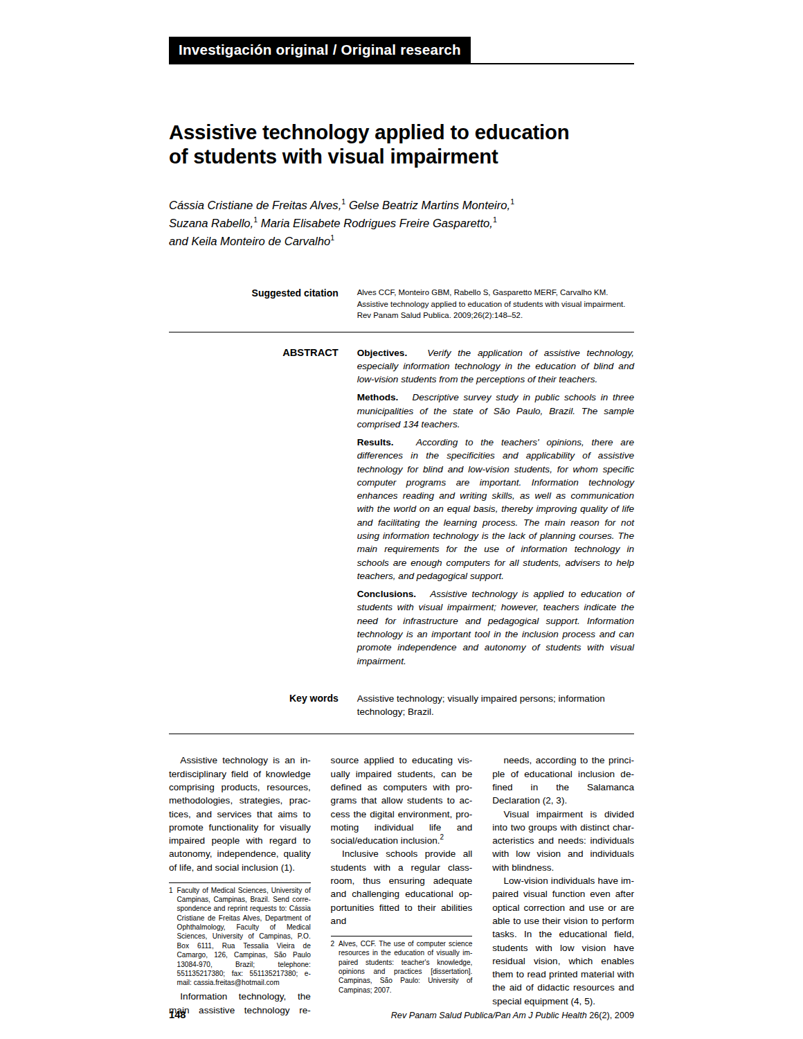Investigación original / Original research
Assistive technology applied to education
of students with visual impairment
Cássia Cristiane de Freitas Alves,1 Gelse Beatriz Martins Monteiro,1
Suzana Rabello,1 Maria Elisabete Rodrigues Freire Gasparetto,1
and Keila Monteiro de Carvalho1
Suggested citation
Alves CCF, Monteiro GBM, Rabello S, Gasparetto MERF, Carvalho KM. Assistive technology applied to education of students with visual impairment. Rev Panam Salud Publica. 2009;26(2):148–52.
ABSTRACT
Objectives. Verify the application of assistive technology, especially information technology in the education of blind and low-vision students from the perceptions of their teachers.
Methods. Descriptive survey study in public schools in three municipalities of the state of São Paulo, Brazil. The sample comprised 134 teachers.
Results. According to the teachers' opinions, there are differences in the specificities and applicability of assistive technology for blind and low-vision students, for whom specific computer programs are important. Information technology enhances reading and writing skills, as well as communication with the world on an equal basis, thereby improving quality of life and facilitating the learning process. The main reason for not using information technology is the lack of planning courses. The main requirements for the use of information technology in schools are enough computers for all students, advisers to help teachers, and pedagogical support.
Conclusions. Assistive technology is applied to education of students with visual impairment; however, teachers indicate the need for infrastructure and pedagogical support. Information technology is an important tool in the inclusion process and can promote independence and autonomy of students with visual impairment.
Key words
Assistive technology; visually impaired persons; information technology; Brazil.
Assistive technology is an interdisciplinary field of knowledge comprising products, resources, methodologies, strategies, practices, and services that aims to promote functionality for visually impaired people with regard to autonomy, independence, quality of life, and social inclusion (1).
1 Faculty of Medical Sciences, University of Campinas, Campinas, Brazil. Send correspondence and reprint requests to: Cássia Cristiane de Freitas Alves, Department of Ophthalmology, Faculty of Medical Sciences, University of Campinas, P.O. Box 6111, Rua Tessalia Vieira de Camargo, 126, Campinas, São Paulo 13084-970, Brazil; telephone: 551135217380; fax: 551135217380; e-mail: cassia.freitas@hotmail.com
Information technology, the main assistive technology resource applied to educating visually impaired students, can be defined as computers with programs that allow students to access the digital environment, promoting individual life and social/education inclusion.2
Inclusive schools provide all students with a regular classroom, thus ensuring adequate and challenging educational opportunities fitted to their abilities and
2 Alves, CCF. The use of computer science resources in the education of visually impaired students: teacher's knowledge, opinions and practices [dissertation]. Campinas, São Paulo: University of Campinas; 2007.
needs, according to the principle of educational inclusion defined in the Salamanca Declaration (2, 3).
Visual impairment is divided into two groups with distinct characteristics and needs: individuals with low vision and individuals with blindness.
Low-vision individuals have impaired visual function even after optical correction and use or are able to use their vision to perform tasks. In the educational field, students with low vision have residual vision, which enables them to read printed material with the aid of didactic resources and special equipment (4, 5).
148
Rev Panam Salud Publica/Pan Am J Public Health 26(2), 2009